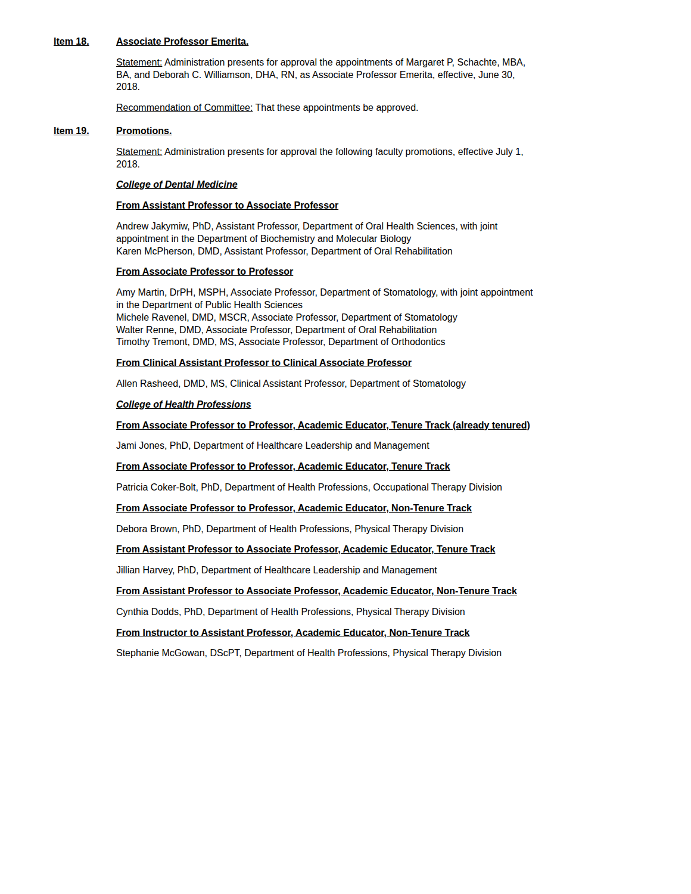Item 18. Associate Professor Emerita.
Statement: Administration presents for approval the appointments of Margaret P, Schachte, MBA, BA, and Deborah C. Williamson, DHA, RN, as Associate Professor Emerita, effective, June 30, 2018.
Recommendation of Committee: That these appointments be approved.
Item 19. Promotions.
Statement: Administration presents for approval the following faculty promotions, effective July 1, 2018.
College of Dental Medicine
From Assistant Professor to Associate Professor
Andrew Jakymiw, PhD, Assistant Professor, Department of Oral Health Sciences, with joint appointment in the Department of Biochemistry and Molecular Biology
Karen McPherson, DMD, Assistant Professor, Department of Oral Rehabilitation
From Associate Professor to Professor
Amy Martin, DrPH, MSPH, Associate Professor, Department of Stomatology, with joint appointment in the Department of Public Health Sciences
Michele Ravenel, DMD, MSCR, Associate Professor, Department of Stomatology
Walter Renne, DMD, Associate Professor, Department of Oral Rehabilitation
Timothy Tremont, DMD, MS, Associate Professor, Department of Orthodontics
From Clinical Assistant Professor to Clinical Associate Professor
Allen Rasheed, DMD, MS, Clinical Assistant Professor, Department of Stomatology
College of Health Professions
From Associate Professor to Professor, Academic Educator, Tenure Track (already tenured)
Jami Jones, PhD, Department of Healthcare Leadership and Management
From Associate Professor to Professor, Academic Educator, Tenure Track
Patricia Coker-Bolt, PhD, Department of Health Professions, Occupational Therapy Division
From Associate Professor to Professor, Academic Educator, Non-Tenure Track
Debora Brown, PhD, Department of Health Professions, Physical Therapy Division
From Assistant Professor to Associate Professor, Academic Educator, Tenure Track
Jillian Harvey, PhD, Department of Healthcare Leadership and Management
From Assistant Professor to Associate Professor, Academic Educator, Non-Tenure Track
Cynthia Dodds, PhD, Department of Health Professions, Physical Therapy Division
From Instructor to Assistant Professor, Academic Educator, Non-Tenure Track
Stephanie McGowan, DScPT, Department of Health Professions, Physical Therapy Division